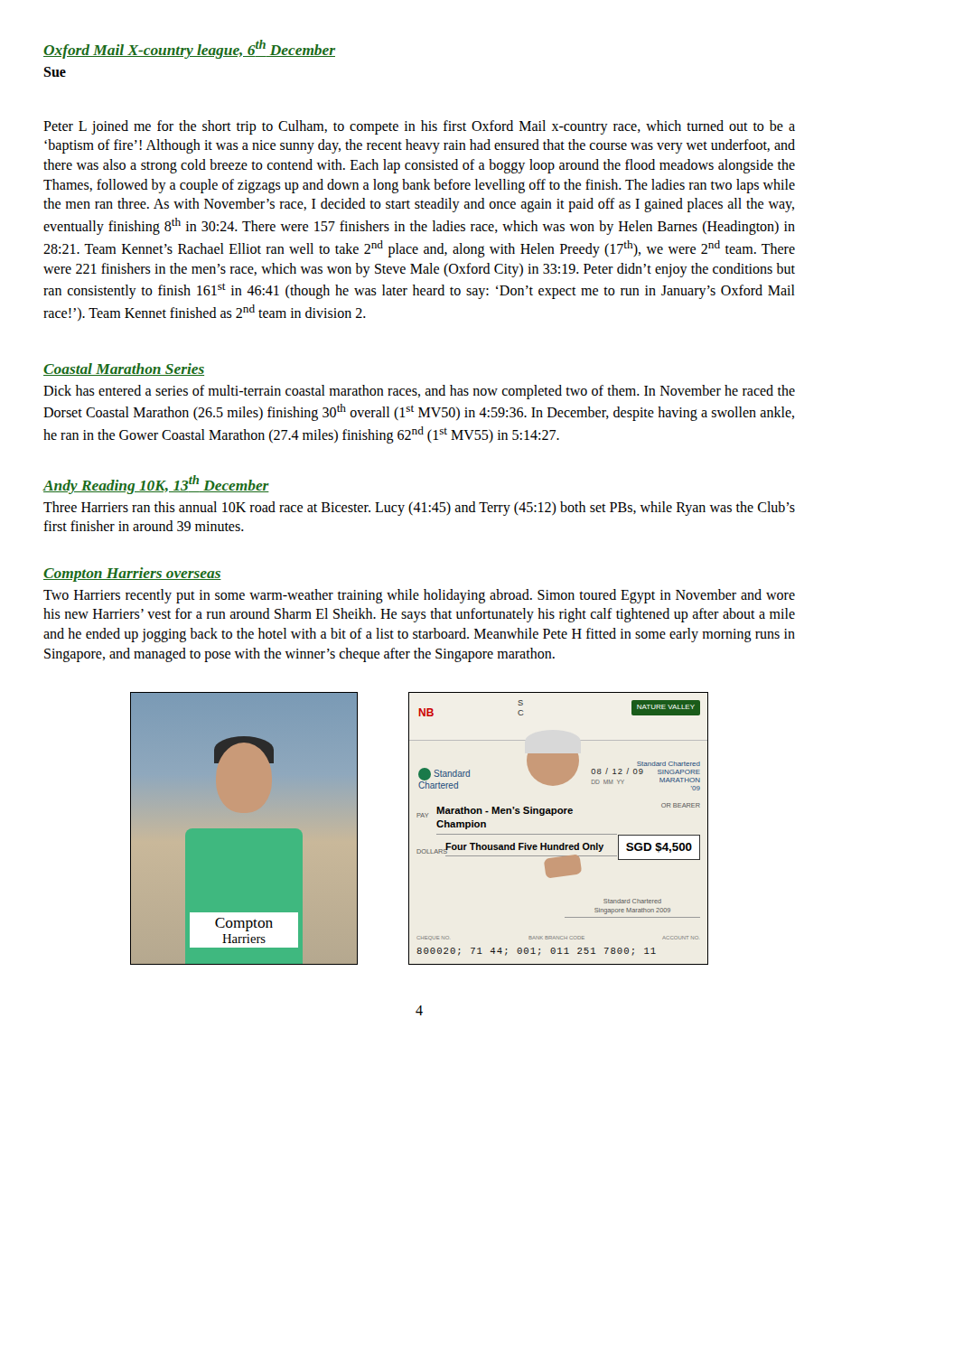Oxford Mail X-country league, 6th December
Sue
Peter L joined me for the short trip to Culham, to compete in his first Oxford Mail x-country race, which turned out to be a ‘baptism of fire’! Although it was a nice sunny day, the recent heavy rain had ensured that the course was very wet underfoot, and there was also a strong cold breeze to contend with. Each lap consisted of a boggy loop around the flood meadows alongside the Thames, followed by a couple of zigzags up and down a long bank before levelling off to the finish. The ladies ran two laps while the men ran three. As with November’s race, I decided to start steadily and once again it paid off as I gained places all the way, eventually finishing 8th in 30:24. There were 157 finishers in the ladies race, which was won by Helen Barnes (Headington) in 28:21. Team Kennet’s Rachael Elliot ran well to take 2nd place and, along with Helen Preedy (17th), we were 2nd team. There were 221 finishers in the men’s race, which was won by Steve Male (Oxford City) in 33:19. Peter didn’t enjoy the conditions but ran consistently to finish 161st in 46:41 (though he was later heard to say: ‘Don’t expect me to run in January’s Oxford Mail race!’). Team Kennet finished as 2nd team in division 2.
Coastal Marathon Series
Dick has entered a series of multi-terrain coastal marathon races, and has now completed two of them. In November he raced the Dorset Coastal Marathon (26.5 miles) finishing 30th overall (1st MV50) in 4:59:36. In December, despite having a swollen ankle, he ran in the Gower Coastal Marathon (27.4 miles) finishing 62nd (1st MV55) in 5:14:27.
Andy Reading 10K, 13th December
Three Harriers ran this annual 10K road race at Bicester. Lucy (41:45) and Terry (45:12) both set PBs, while Ryan was the Club’s first finisher in around 39 minutes.
Compton Harriers overseas
Two Harriers recently put in some warm-weather training while holidaying abroad. Simon toured Egypt in November and wore his new Harriers’ vest for a run around Sharm El Sheikh. He says that unfortunately his right calf tightened up after about a mile and he ended up jogging back to the hotel with a bit of a list to starboard. Meanwhile Pete H fitted in some early morning runs in Singapore, and managed to pose with the winner’s cheque after the Singapore marathon.
Compton
Harriers
NB S
C NATURE VALLEY
Standard
Chartered
08 / 12 / 09DD MM YY
Standard Chartered
SINGAPORE
MARATHON
’09
PAY
Marathon - Men’s Singapore Champion
OR BEARER
DOLLARS
Four Thousand Five Hundred Only
SGD $4,500
Standard Chartered
Singapore Marathon 2009
CHEQUE NO. BANK BRANCH CODE ACCOUNT NO.
800020; 71 44; 001; 011 251 7800; 11
4